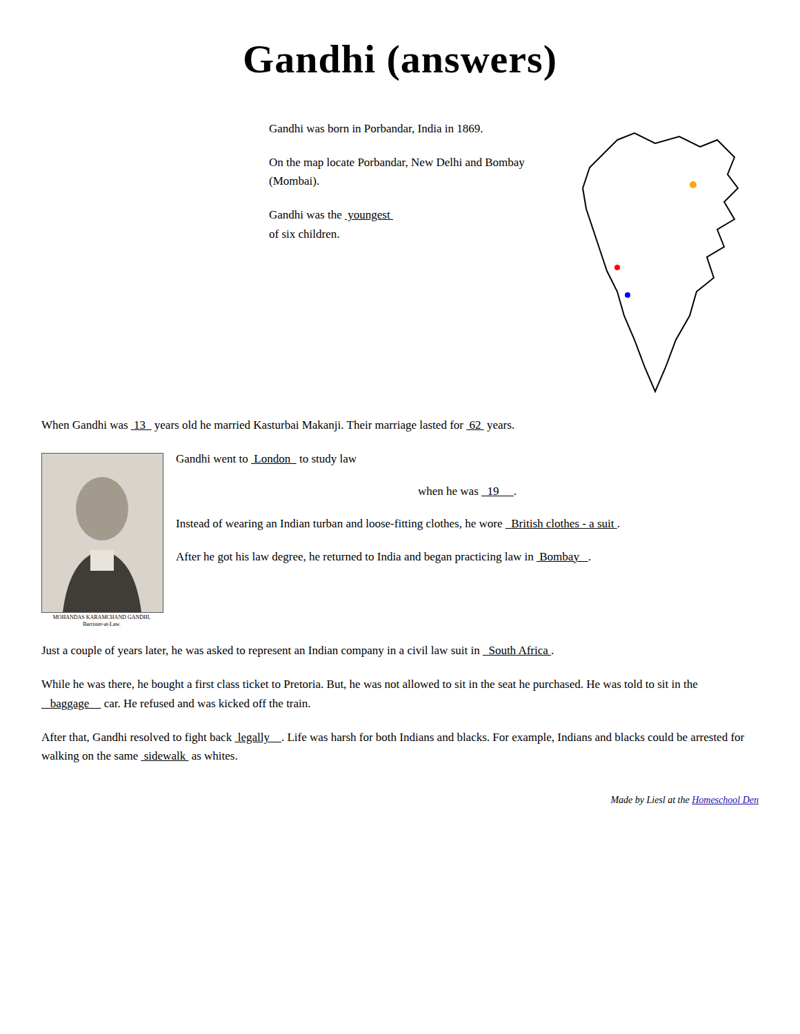Gandhi (answers)
Gandhi was born in Porbandar, India in 1869.
On the map locate Porbandar, New Delhi and Bombay (Mombai).
Gandhi was the youngest
of six children.
When Gandhi was 13 years old he married Kasturbai Makanji. Their marriage lasted for 62 years.
MOHANDAS KARAMCHAND GANDHI,
Barrister-at-Law.
Gandhi went to London to study law
when he was 19 .
Instead of wearing an Indian turban and loose-fitting clothes, he wore British clothes - a suit .
After he got his law degree, he returned to India and began practicing law in Bombay .
Just a couple of years later, he was asked to represent an Indian company in a civil law suit in South Africa .
While he was there, he bought a first class ticket to Pretoria. But, he was not allowed to sit in the seat he purchased. He was told to sit in the baggage car. He refused and was kicked off the train.
After that, Gandhi resolved to fight back legally . Life was harsh for both Indians and blacks. For example, Indians and blacks could be arrested for walking on the same sidewalk as whites.
Made by Liesl at the Homeschool Den